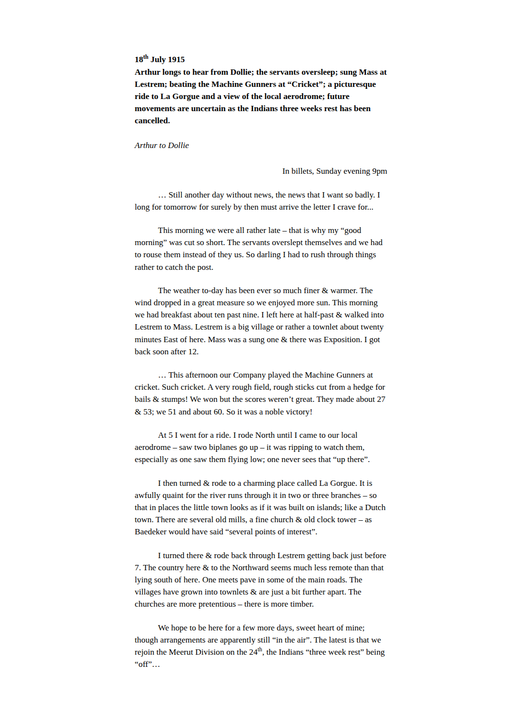18th July 1915 Arthur longs to hear from Dollie; the servants oversleep; sung Mass at Lestrem; beating the Machine Gunners at “Cricket”; a picturesque ride to La Gorgue and a view of the local aerodrome; future movements are uncertain as the Indians three weeks rest has been cancelled.
Arthur to Dollie
In billets, Sunday evening 9pm
… Still another day without news, the news that I want so badly. I long for tomorrow for surely by then must arrive the letter I crave for...
This morning we were all rather late – that is why my “good morning” was cut so short. The servants overslept themselves and we had to rouse them instead of they us. So darling I had to rush through things rather to catch the post.
The weather to-day has been ever so much finer & warmer. The wind dropped in a great measure so we enjoyed more sun. This morning we had breakfast about ten past nine. I left here at half-past & walked into Lestrem to Mass. Lestrem is a big village or rather a townlet about twenty minutes East of here. Mass was a sung one & there was Exposition. I got back soon after 12.
… This afternoon our Company played the Machine Gunners at cricket. Such cricket. A very rough field, rough sticks cut from a hedge for bails & stumps! We won but the scores weren’t great. They made about 27 & 53; we 51 and about 60. So it was a noble victory!
At 5 I went for a ride. I rode North until I came to our local aerodrome – saw two biplanes go up – it was ripping to watch them, especially as one saw them flying low; one never sees that “up there”.
I then turned & rode to a charming place called La Gorgue. It is awfully quaint for the river runs through it in two or three branches – so that in places the little town looks as if it was built on islands; like a Dutch town. There are several old mills, a fine church & old clock tower – as Baedeker would have said “several points of interest”.
I turned there & rode back through Lestrem getting back just before 7. The country here & to the Northward seems much less remote than that lying south of here. One meets pave in some of the main roads. The villages have grown into townlets & are just a bit further apart. The churches are more pretentious – there is more timber.
We hope to be here for a few more days, sweet heart of mine; though arrangements are apparently still “in the air”. The latest is that we rejoin the Meerut Division on the 24th, the Indians “three week rest” being “off”…